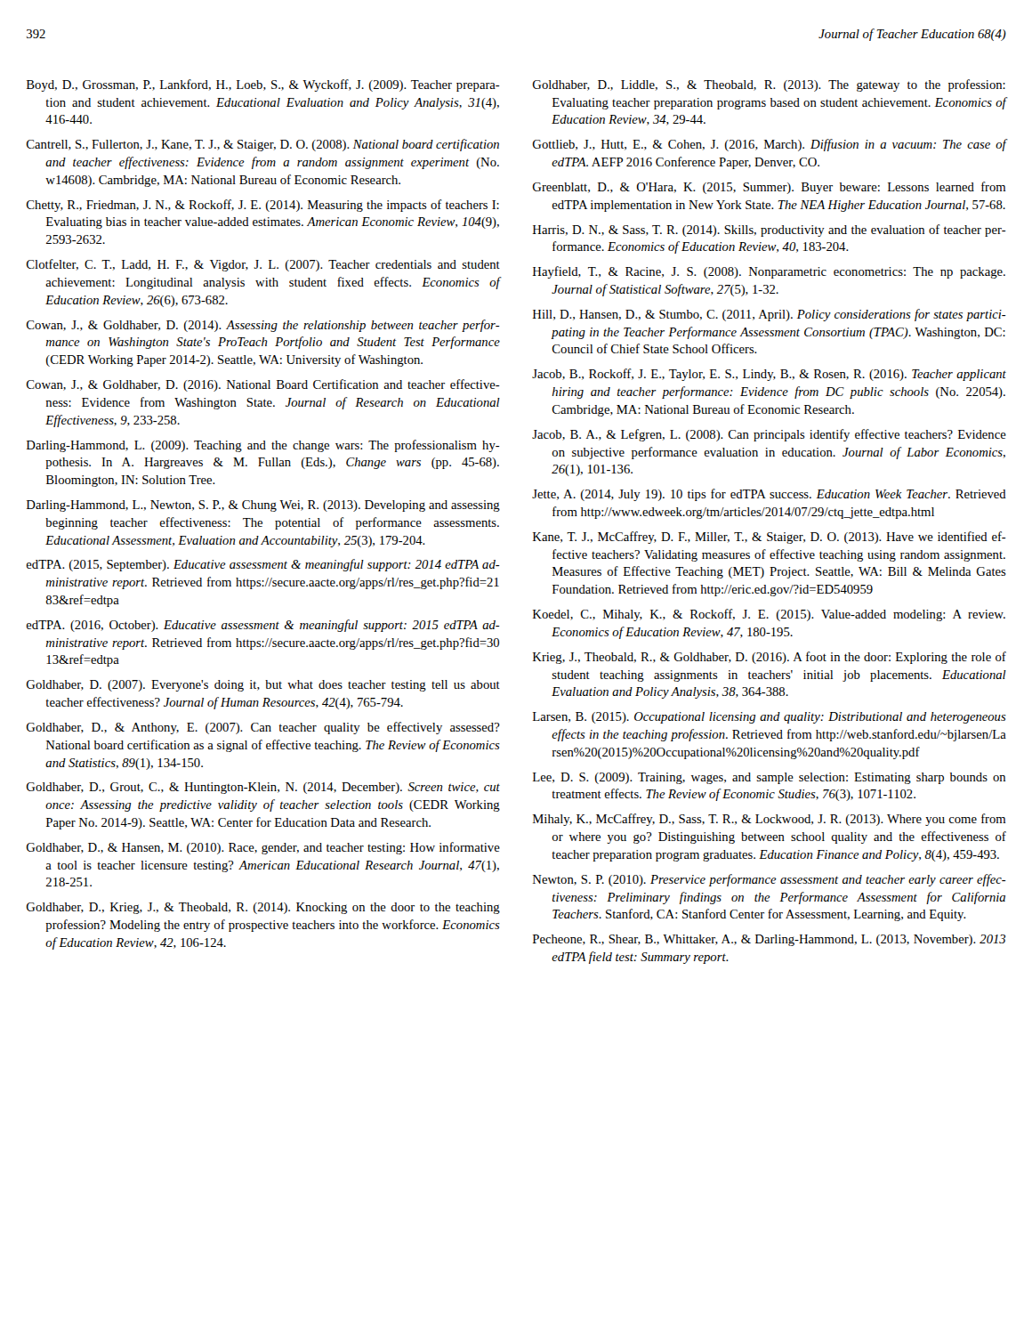392 Journal of Teacher Education 68(4)
Boyd, D., Grossman, P., Lankford, H., Loeb, S., & Wyckoff, J. (2009). Teacher preparation and student achievement. Educational Evaluation and Policy Analysis, 31(4), 416-440.
Cantrell, S., Fullerton, J., Kane, T. J., & Staiger, D. O. (2008). National board certification and teacher effectiveness: Evidence from a random assignment experiment (No. w14608). Cambridge, MA: National Bureau of Economic Research.
Chetty, R., Friedman, J. N., & Rockoff, J. E. (2014). Measuring the impacts of teachers I: Evaluating bias in teacher value-added estimates. American Economic Review, 104(9), 2593-2632.
Clotfelter, C. T., Ladd, H. F., & Vigdor, J. L. (2007). Teacher credentials and student achievement: Longitudinal analysis with student fixed effects. Economics of Education Review, 26(6), 673-682.
Cowan, J., & Goldhaber, D. (2014). Assessing the relationship between teacher performance on Washington State's ProTeach Portfolio and Student Test Performance (CEDR Working Paper 2014-2). Seattle, WA: University of Washington.
Cowan, J., & Goldhaber, D. (2016). National Board Certification and teacher effectiveness: Evidence from Washington State. Journal of Research on Educational Effectiveness, 9, 233-258.
Darling-Hammond, L. (2009). Teaching and the change wars: The professionalism hypothesis. In A. Hargreaves & M. Fullan (Eds.), Change wars (pp. 45-68). Bloomington, IN: Solution Tree.
Darling-Hammond, L., Newton, S. P., & Chung Wei, R. (2013). Developing and assessing beginning teacher effectiveness: The potential of performance assessments. Educational Assessment, Evaluation and Accountability, 25(3), 179-204.
edTPA. (2015, September). Educative assessment & meaningful support: 2014 edTPA administrative report. Retrieved from https://secure.aacte.org/apps/rl/res_get.php?fid=2183&ref=edtpa
edTPA. (2016, October). Educative assessment & meaningful support: 2015 edTPA administrative report. Retrieved from https://secure.aacte.org/apps/rl/res_get.php?fid=3013&ref=edtpa
Goldhaber, D. (2007). Everyone's doing it, but what does teacher testing tell us about teacher effectiveness? Journal of Human Resources, 42(4), 765-794.
Goldhaber, D., & Anthony, E. (2007). Can teacher quality be effectively assessed? National board certification as a signal of effective teaching. The Review of Economics and Statistics, 89(1), 134-150.
Goldhaber, D., Grout, C., & Huntington-Klein, N. (2014, December). Screen twice, cut once: Assessing the predictive validity of teacher selection tools (CEDR Working Paper No. 2014-9). Seattle, WA: Center for Education Data and Research.
Goldhaber, D., & Hansen, M. (2010). Race, gender, and teacher testing: How informative a tool is teacher licensure testing? American Educational Research Journal, 47(1), 218-251.
Goldhaber, D., Krieg, J., & Theobald, R. (2014). Knocking on the door to the teaching profession? Modeling the entry of prospective teachers into the workforce. Economics of Education Review, 42, 106-124.
Goldhaber, D., Liddle, S., & Theobald, R. (2013). The gateway to the profession: Evaluating teacher preparation programs based on student achievement. Economics of Education Review, 34, 29-44.
Gottlieb, J., Hutt, E., & Cohen, J. (2016, March). Diffusion in a vacuum: The case of edTPA. AEFP 2016 Conference Paper, Denver, CO.
Greenblatt, D., & O'Hara, K. (2015, Summer). Buyer beware: Lessons learned from edTPA implementation in New York State. The NEA Higher Education Journal, 57-68.
Harris, D. N., & Sass, T. R. (2014). Skills, productivity and the evaluation of teacher performance. Economics of Education Review, 40, 183-204.
Hayfield, T., & Racine, J. S. (2008). Nonparametric econometrics: The np package. Journal of Statistical Software, 27(5), 1-32.
Hill, D., Hansen, D., & Stumbo, C. (2011, April). Policy considerations for states participating in the Teacher Performance Assessment Consortium (TPAC). Washington, DC: Council of Chief State School Officers.
Jacob, B., Rockoff, J. E., Taylor, E. S., Lindy, B., & Rosen, R. (2016). Teacher applicant hiring and teacher performance: Evidence from DC public schools (No. 22054). Cambridge, MA: National Bureau of Economic Research.
Jacob, B. A., & Lefgren, L. (2008). Can principals identify effective teachers? Evidence on subjective performance evaluation in education. Journal of Labor Economics, 26(1), 101-136.
Jette, A. (2014, July 19). 10 tips for edTPA success. Education Week Teacher. Retrieved from http://www.edweek.org/tm/articles/2014/07/29/ctq_jette_edtpa.html
Kane, T. J., McCaffrey, D. F., Miller, T., & Staiger, D. O. (2013). Have we identified effective teachers? Validating measures of effective teaching using random assignment. Measures of Effective Teaching (MET) Project. Seattle, WA: Bill & Melinda Gates Foundation. Retrieved from http://eric.ed.gov/?id=ED540959
Koedel, C., Mihaly, K., & Rockoff, J. E. (2015). Value-added modeling: A review. Economics of Education Review, 47, 180-195.
Krieg, J., Theobald, R., & Goldhaber, D. (2016). A foot in the door: Exploring the role of student teaching assignments in teachers' initial job placements. Educational Evaluation and Policy Analysis, 38, 364-388.
Larsen, B. (2015). Occupational licensing and quality: Distributional and heterogeneous effects in the teaching profession. Retrieved from http://web.stanford.edu/~bjlarsen/Larsen%20(2015)%20Occupational%20licensing%20and%20quality.pdf
Lee, D. S. (2009). Training, wages, and sample selection: Estimating sharp bounds on treatment effects. The Review of Economic Studies, 76(3), 1071-1102.
Mihaly, K., McCaffrey, D., Sass, T. R., & Lockwood, J. R. (2013). Where you come from or where you go? Distinguishing between school quality and the effectiveness of teacher preparation program graduates. Education Finance and Policy, 8(4), 459-493.
Newton, S. P. (2010). Preservice performance assessment and teacher early career effectiveness: Preliminary findings on the Performance Assessment for California Teachers. Stanford, CA: Stanford Center for Assessment, Learning, and Equity.
Pecheone, R., Shear, B., Whittaker, A., & Darling-Hammond, L. (2013, November). 2013 edTPA field test: Summary report.